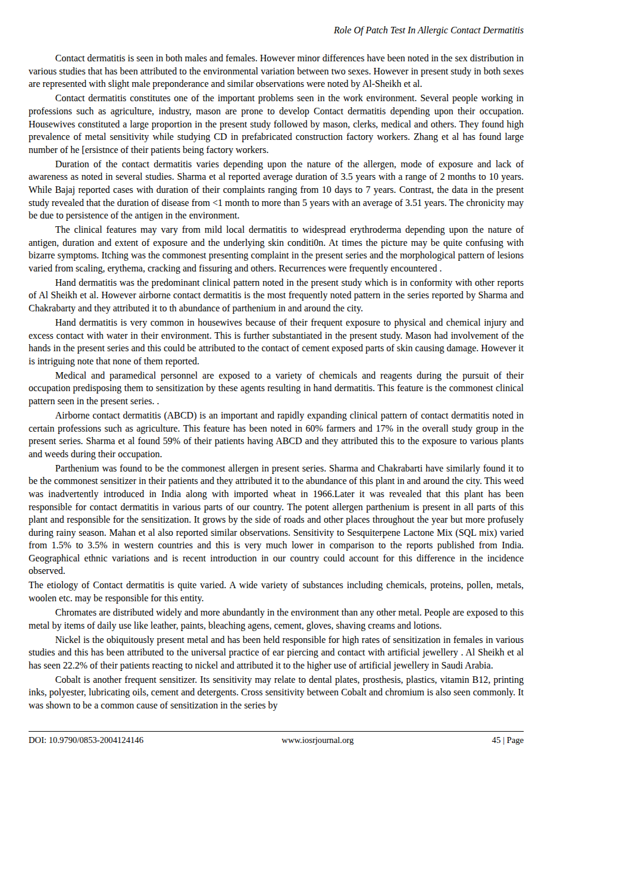Role Of Patch Test In Allergic Contact Dermatitis
Contact dermatitis is seen in both males and females. However minor differences have been noted in the sex distribution in various studies that has been attributed to the environmental variation between two sexes. However in present study in both sexes are represented with slight male preponderance and similar observations were noted by Al-Sheikh et al.
Contact dermatitis constitutes one of the important problems seen in the work environment. Several people working in professions such as agriculture, industry, mason are prone to develop Contact dermatitis depending upon their occupation. Housewives constituted a large proportion in the present study followed by mason, clerks, medical and others. They found high prevalence of metal sensitivity while studying CD in prefabricated construction factory workers. Zhang et al has found large number of he [ersistnce of their patients being factory workers.
Duration of the contact dermatitis varies depending upon the nature of the allergen, mode of exposure and lack of awareness as noted in several studies. Sharma et al reported average duration of 3.5 years with a range of 2 months to 10 years. While Bajaj reported cases with duration of their complaints ranging from 10 days to 7 years. Contrast, the data in the present study revealed that the duration of disease from <1 month to more than 5 years with an average of 3.51 years. The chronicity may be due to persistence of the antigen in the environment.
The clinical features may vary from mild local dermatitis to widespread erythroderma depending upon the nature of antigen, duration and extent of exposure and the underlying skin conditi0n. At times the picture may be quite confusing with bizarre symptoms. Itching was the commonest presenting complaint in the present series and the morphological pattern of lesions varied from scaling, erythema, cracking and fissuring and others. Recurrences were frequently encountered .
Hand dermatitis was the predominant clinical pattern noted in the present study which is in conformity with other reports of Al Sheikh et al. However airborne contact dermatitis is the most frequently noted pattern in the series reported by Sharma and Chakrabarty and they attributed it to th abundance of parthenium in and around the city.
Hand dermatitis is very common in housewives because of their frequent exposure to physical and chemical injury and excess contact with water in their environment. This is further substantiated in the present study. Mason had involvement of the hands in the present series and this could be attributed to the contact of cement exposed parts of skin causing damage. However it is intriguing note that none of them reported.
Medical and paramedical personnel are exposed to a variety of chemicals and reagents during the pursuit of their occupation predisposing them to sensitization by these agents resulting in hand dermatitis. This feature is the commonest clinical pattern seen in the present series. .
Airborne contact dermatitis (ABCD) is an important and rapidly expanding clinical pattern of contact dermatitis noted in certain professions such as agriculture. This feature has been noted in 60% farmers and 17% in the overall study group in the present series. Sharma et al found 59% of their patients having ABCD and they attributed this to the exposure to various plants and weeds during their occupation.
Parthenium was found to be the commonest allergen in present series. Sharma and Chakrabarti have similarly found it to be the commonest sensitizer in their patients and they attributed it to the abundance of this plant in and around the city. This weed was inadvertently introduced in India along with imported wheat in 1966.Later it was revealed that this plant has been responsible for contact dermatitis in various parts of our country. The potent allergen parthenium is present in all parts of this plant and responsible for the sensitization. It grows by the side of roads and other places throughout the year but more profusely during rainy season. Mahan et al also reported similar observations. Sensitivity to Sesquiterpene Lactone Mix (SQL mix) varied from 1.5% to 3.5% in western countries and this is very much lower in comparison to the reports published from India. Geographical ethnic variations and is recent introduction in our country could account for this difference in the incidence observed.
The etiology of Contact dermatitis is quite varied. A wide variety of substances including chemicals, proteins, pollen, metals, woolen etc. may be responsible for this entity.
Chromates are distributed widely and more abundantly in the environment than any other metal. People are exposed to this metal by items of daily use like leather, paints, bleaching agens, cement, gloves, shaving creams and lotions.
Nickel is the obiquitously present metal and has been held responsible for high rates of sensitization in females in various studies and this has been attributed to the universal practice of ear piercing and contact with artificial jewellery . Al Sheikh et al has seen 22.2% of their patients reacting to nickel and attributed it to the higher use of artificial jewellery in Saudi Arabia.
Cobalt is another frequent sensitizer. Its sensitivity may relate to dental plates, prosthesis, plastics, vitamin B12, printing inks, polyester, lubricating oils, cement and detergents. Cross sensitivity between Cobalt and chromium is also seen commonly. It was shown to be a common cause of sensitization in the series by
DOI: 10.9790/0853-2004124146 www.iosrjournal.org 45 | Page